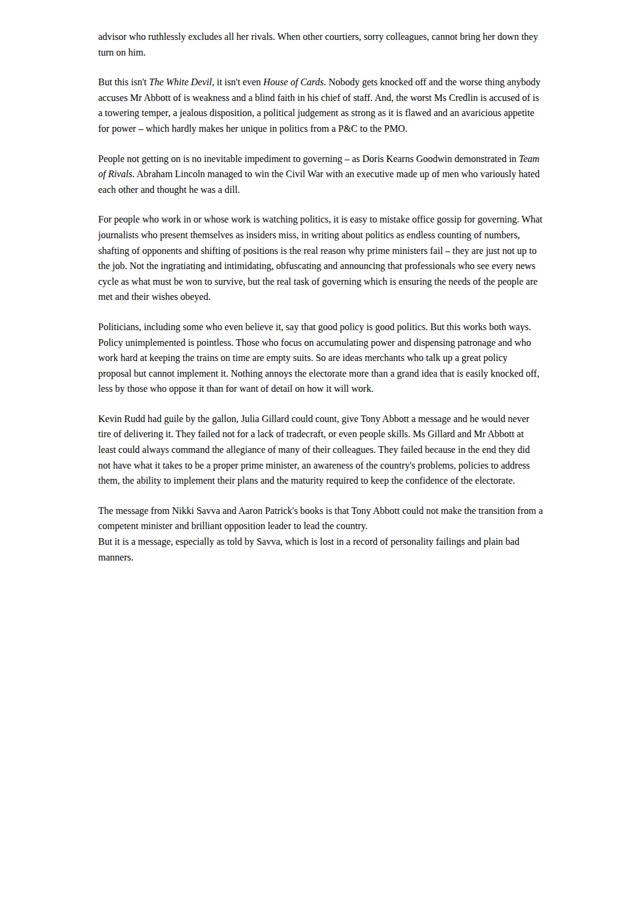advisor who ruthlessly excludes all her rivals. When other courtiers, sorry colleagues, cannot bring her down they turn on him.
But this isn't The White Devil, it isn't even House of Cards. Nobody gets knocked off and the worse thing anybody accuses Mr Abbott of is weakness and a blind faith in his chief of staff. And, the worst Ms Credlin is accused of is a towering temper, a jealous disposition, a political judgement as strong as it is flawed and an avaricious appetite for power – which hardly makes her unique in politics from a P&C to the PMO.
People not getting on is no inevitable impediment to governing – as Doris Kearns Goodwin demonstrated in Team of Rivals. Abraham Lincoln managed to win the Civil War with an executive made up of men who variously hated each other and thought he was a dill.
For people who work in or whose work is watching politics, it is easy to mistake office gossip for governing. What journalists who present themselves as insiders miss, in writing about politics as endless counting of numbers, shafting of opponents and shifting of positions is the real reason why prime ministers fail – they are just not up to the job. Not the ingratiating and intimidating, obfuscating and announcing that professionals who see every news cycle as what must be won to survive, but the real task of governing which is ensuring the needs of the people are met and their wishes obeyed.
Politicians, including some who even believe it, say that good policy is good politics. But this works both ways. Policy unimplemented is pointless. Those who focus on accumulating power and dispensing patronage and who work hard at keeping the trains on time are empty suits. So are ideas merchants who talk up a great policy proposal but cannot implement it. Nothing annoys the electorate more than a grand idea that is easily knocked off, less by those who oppose it than for want of detail on how it will work.
Kevin Rudd had guile by the gallon, Julia Gillard could count, give Tony Abbott a message and he would never tire of delivering it. They failed not for a lack of tradecraft, or even people skills. Ms Gillard and Mr Abbott at least could always command the allegiance of many of their colleagues. They failed because in the end they did not have what it takes to be a proper prime minister, an awareness of the country's problems, policies to address them, the ability to implement their plans and the maturity required to keep the confidence of the electorate.
The message from Nikki Savva and Aaron Patrick's books is that Tony Abbott could not make the transition from a competent minister and brilliant opposition leader to lead the country.
But it is a message, especially as told by Savva, which is lost in a record of personality failings and plain bad manners.